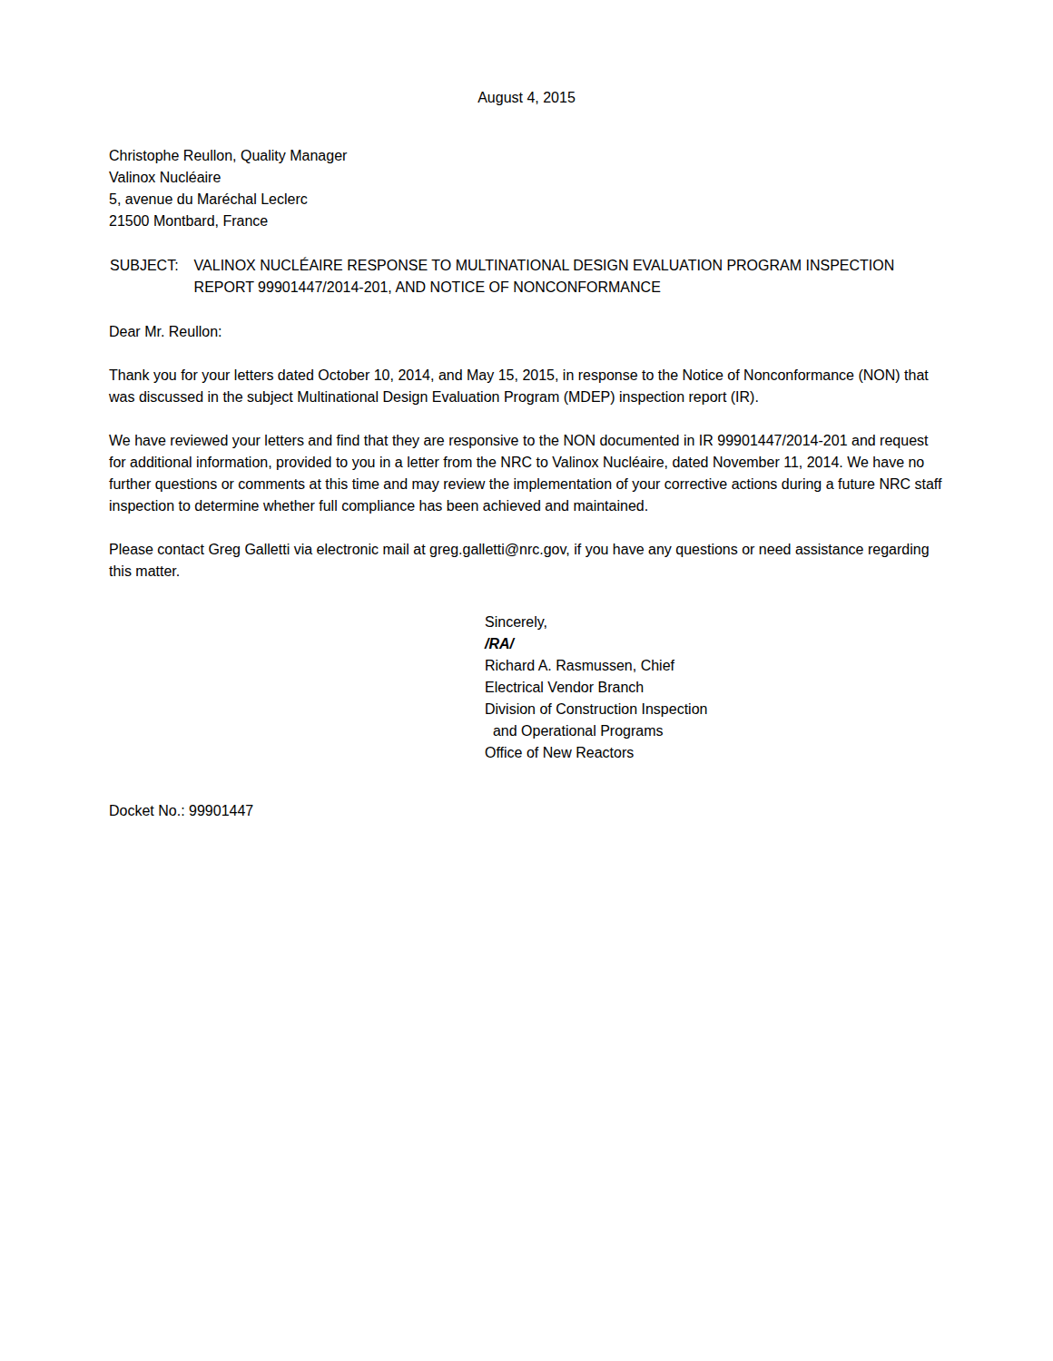August 4, 2015
Christophe Reullon, Quality Manager
Valinox Nucléaire
5, avenue du Maréchal Leclerc
21500 Montbard, France
| SUBJECT: | VALINOX NUCLÉAIRE RESPONSE TO MULTINATIONAL DESIGN EVALUATION PROGRAM INSPECTION REPORT 99901447/2014-201, AND NOTICE OF NONCONFORMANCE |
Dear Mr. Reullon:
Thank you for your letters dated October 10, 2014, and May 15, 2015, in response to the Notice of Nonconformance (NON) that was discussed in the subject Multinational Design Evaluation Program (MDEP) inspection report (IR).
We have reviewed your letters and find that they are responsive to the NON documented in IR 99901447/2014-201 and request for additional information, provided to you in a letter from the NRC to Valinox Nucléaire, dated November 11, 2014. We have no further questions or comments at this time and may review the implementation of your corrective actions during a future NRC staff inspection to determine whether full compliance has been achieved and maintained.
Please contact Greg Galletti via electronic mail at greg.galletti@nrc.gov, if you have any questions or need assistance regarding this matter.
Sincerely,
/RA/
Richard A. Rasmussen, Chief
Electrical Vendor Branch
Division of Construction Inspection
and Operational Programs
Office of New Reactors
Docket No.: 99901447